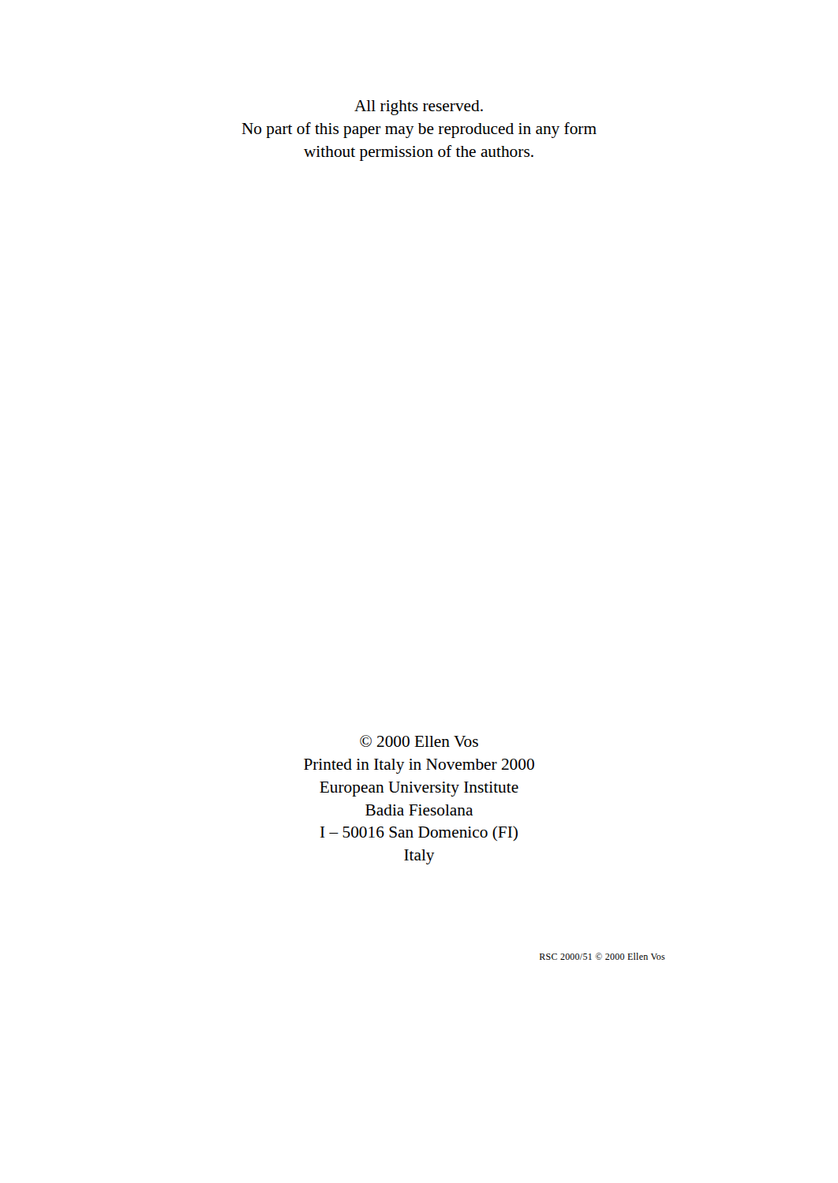All rights reserved.
No part of this paper may be reproduced in any form
without permission of the authors.
© 2000 Ellen Vos
Printed in Italy in November 2000
European University Institute
Badia Fiesolana
I – 50016 San Domenico (FI)
Italy
RSC 2000/51 © 2000 Ellen Vos